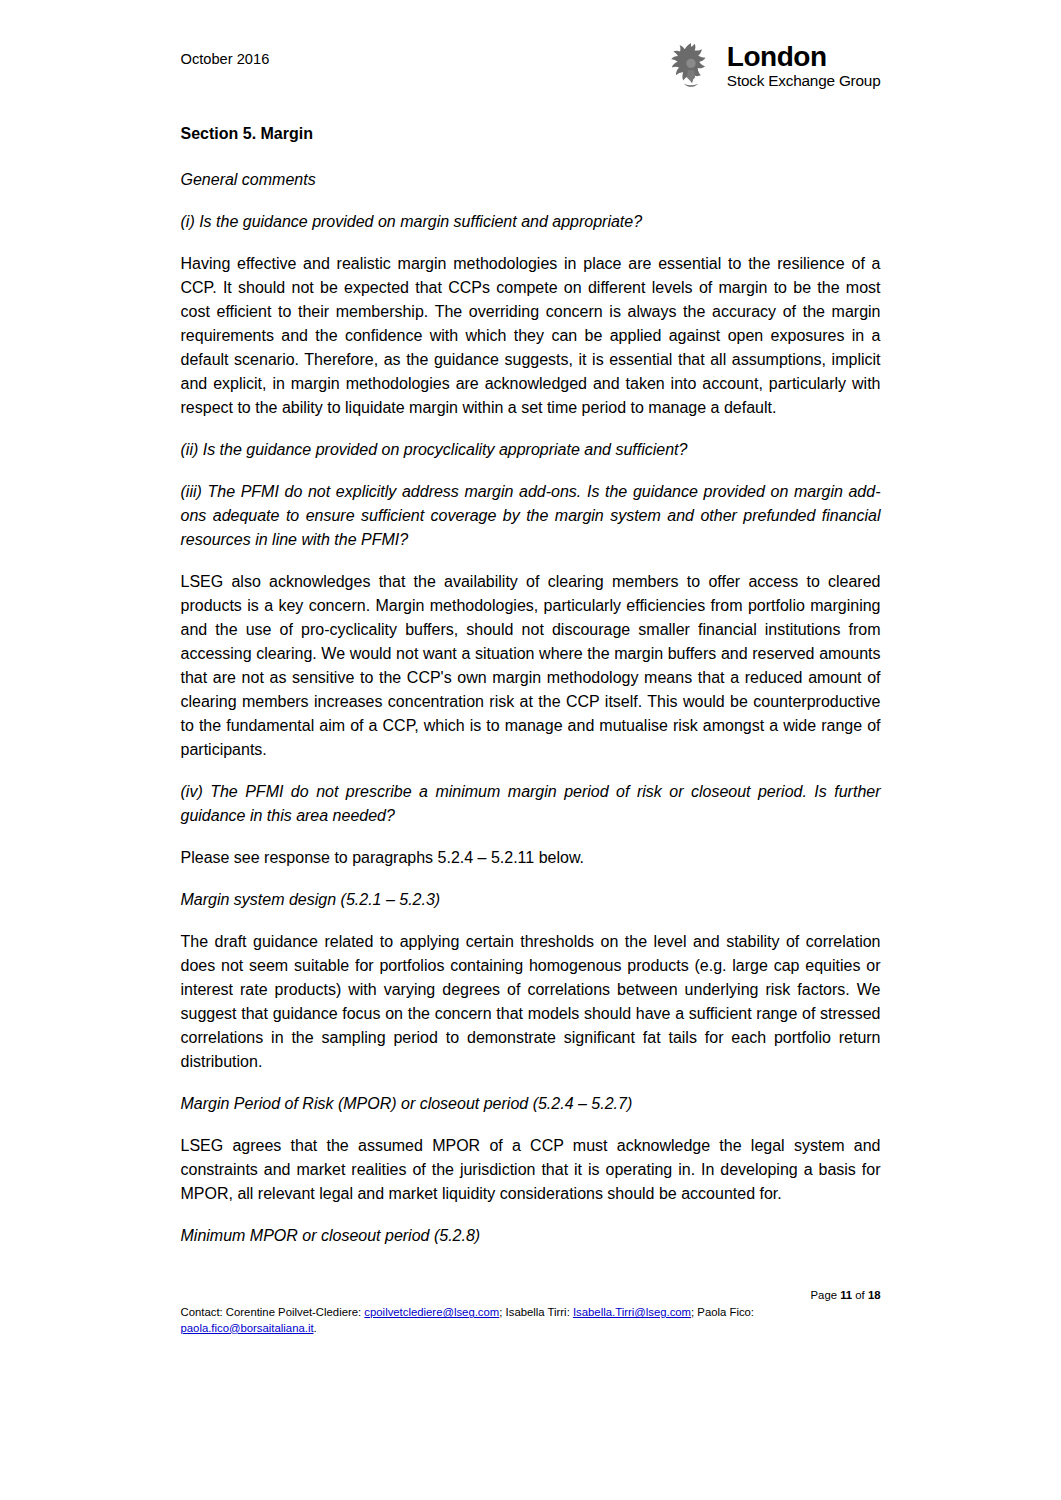October 2016
London
Stock Exchange Group
Section 5. Margin
General comments
(i) Is the guidance provided on margin sufficient and appropriate?
Having effective and realistic margin methodologies in place are essential to the resilience of a CCP. It should not be expected that CCPs compete on different levels of margin to be the most cost efficient to their membership. The overriding concern is always the accuracy of the margin requirements and the confidence with which they can be applied against open exposures in a default scenario. Therefore, as the guidance suggests, it is essential that all assumptions, implicit and explicit, in margin methodologies are acknowledged and taken into account, particularly with respect to the ability to liquidate margin within a set time period to manage a default.
(ii) Is the guidance provided on procyclicality appropriate and sufficient?
(iii) The PFMI do not explicitly address margin add-ons. Is the guidance provided on margin add-ons adequate to ensure sufficient coverage by the margin system and other prefunded financial resources in line with the PFMI?
LSEG also acknowledges that the availability of clearing members to offer access to cleared products is a key concern. Margin methodologies, particularly efficiencies from portfolio margining and the use of pro-cyclicality buffers, should not discourage smaller financial institutions from accessing clearing. We would not want a situation where the margin buffers and reserved amounts that are not as sensitive to the CCP's own margin methodology means that a reduced amount of clearing members increases concentration risk at the CCP itself. This would be counterproductive to the fundamental aim of a CCP, which is to manage and mutualise risk amongst a wide range of participants.
(iv) The PFMI do not prescribe a minimum margin period of risk or closeout period. Is further guidance in this area needed?
Please see response to paragraphs 5.2.4 – 5.2.11 below.
Margin system design (5.2.1 – 5.2.3)
The draft guidance related to applying certain thresholds on the level and stability of correlation does not seem suitable for portfolios containing homogenous products (e.g. large cap equities or interest rate products) with varying degrees of correlations between underlying risk factors. We suggest that guidance focus on the concern that models should have a sufficient range of stressed correlations in the sampling period to demonstrate significant fat tails for each portfolio return distribution.
Margin Period of Risk (MPOR) or closeout period (5.2.4 – 5.2.7)
LSEG agrees that the assumed MPOR of a CCP must acknowledge the legal system and constraints and market realities of the jurisdiction that it is operating in. In developing a basis for MPOR, all relevant legal and market liquidity considerations should be accounted for.
Minimum MPOR or closeout period (5.2.8)
Page 11 of 18
Contact: Corentine Poilvet-Clediere: cpoilvetclediere@lseg.com; Isabella Tirri: Isabella.Tirri@lseg.com; Paola Fico: paola.fico@borsaitaliana.it.